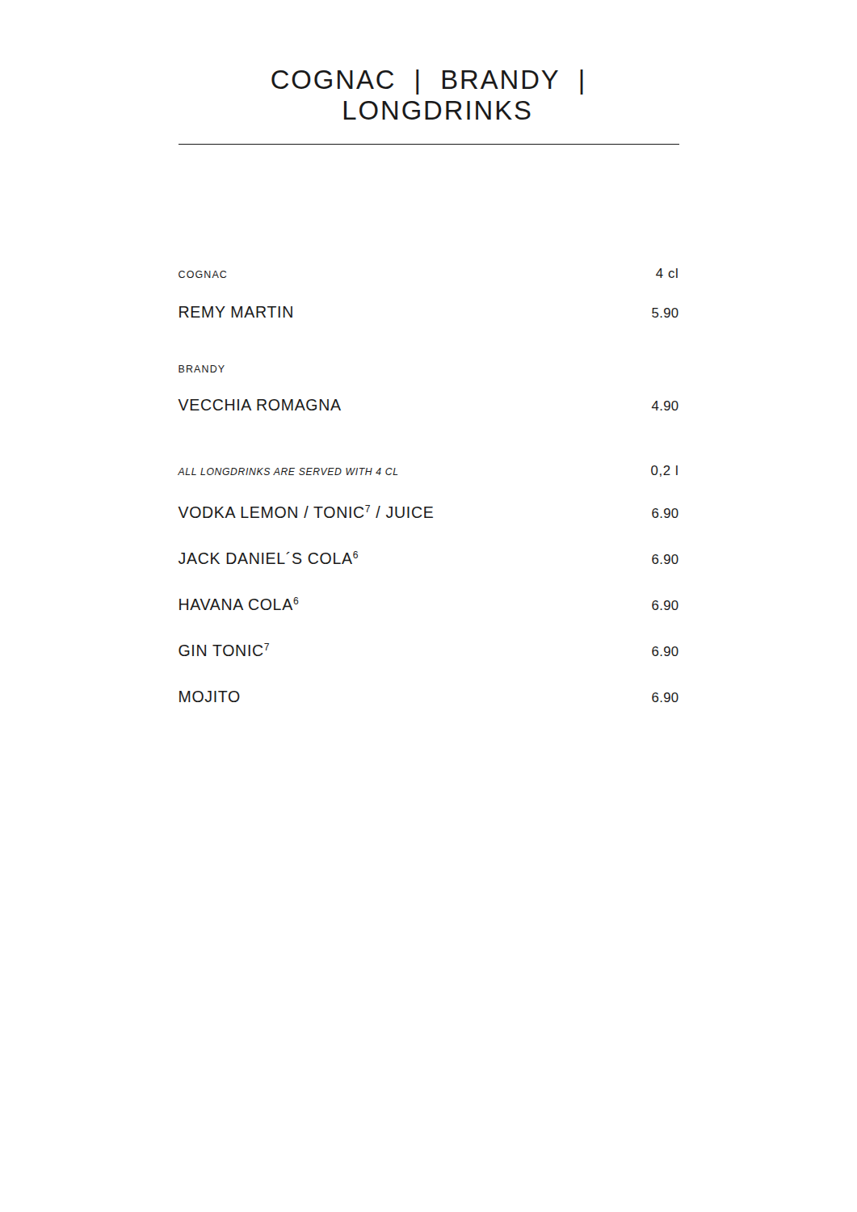COGNAC | BRANDY | LONGDRINKS
COGNAC 4 cl
REMY MARTIN 5.90
BRANDY
VECCHIA ROMAGNA 4.90
ALL LONGDRINKS ARE SERVED WITH 4 CL 0,2 l
VODKA LEMON / TONIC7 / JUICE 6.90
JACK DANIEL´S COLA6 6.90
HAVANA COLA6 6.90
GIN TONIC7 6.90
MOJITO 6.90